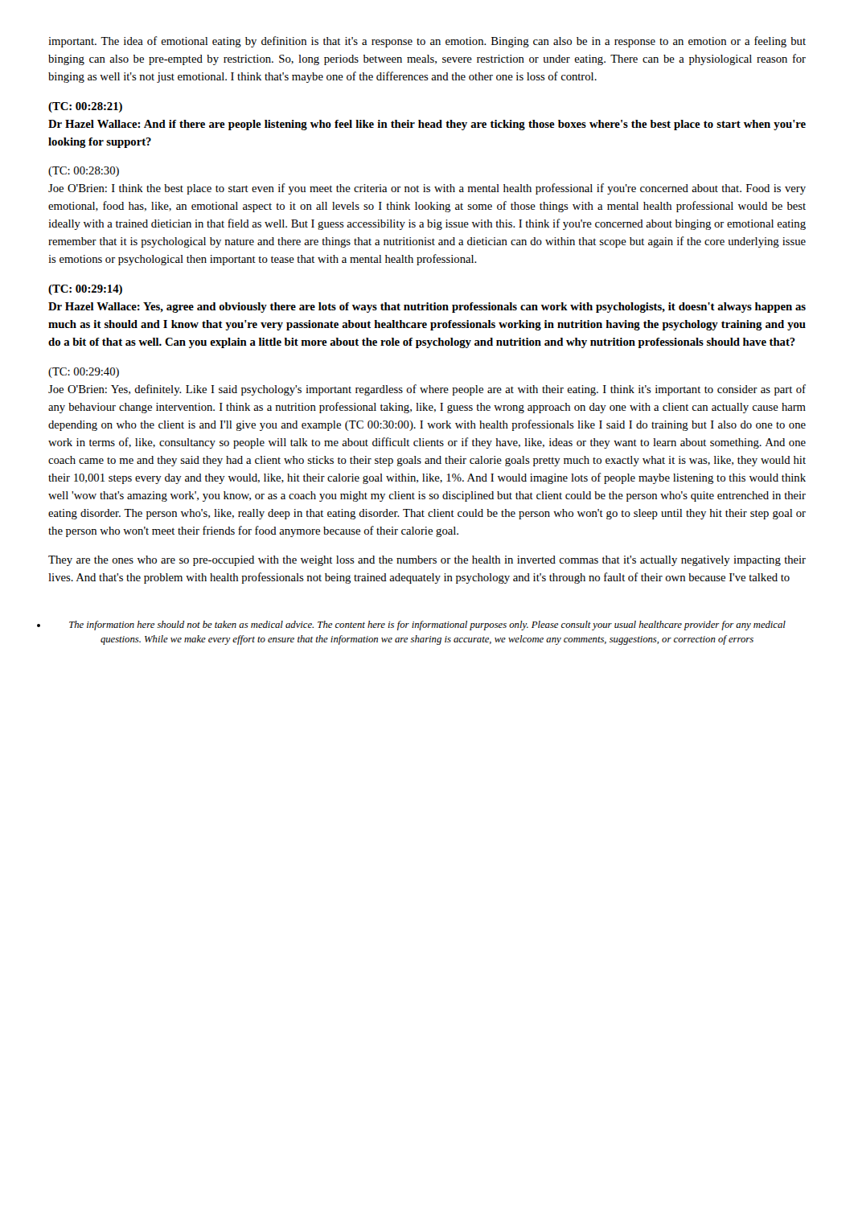important. The idea of emotional eating by definition is that it's a response to an emotion. Binging can also be in a response to an emotion or a feeling but binging can also be pre-empted by restriction. So, long periods between meals, severe restriction or under eating. There can be a physiological reason for binging as well it's not just emotional. I think that's maybe one of the differences and the other one is loss of control.
(TC: 00:28:21)
Dr Hazel Wallace: And if there are people listening who feel like in their head they are ticking those boxes where's the best place to start when you're looking for support?
(TC: 00:28:30)
Joe O'Brien: I think the best place to start even if you meet the criteria or not is with a mental health professional if you're concerned about that. Food is very emotional, food has, like, an emotional aspect to it on all levels so I think looking at some of those things with a mental health professional would be best ideally with a trained dietician in that field as well. But I guess accessibility is a big issue with this. I think if you're concerned about binging or emotional eating remember that it is psychological by nature and there are things that a nutritionist and a dietician can do within that scope but again if the core underlying issue is emotions or psychological then important to tease that with a mental health professional.
(TC: 00:29:14)
Dr Hazel Wallace: Yes, agree and obviously there are lots of ways that nutrition professionals can work with psychologists, it doesn't always happen as much as it should and I know that you're very passionate about healthcare professionals working in nutrition having the psychology training and you do a bit of that as well. Can you explain a little bit more about the role of psychology and nutrition and why nutrition professionals should have that?
(TC: 00:29:40)
Joe O'Brien: Yes, definitely. Like I said psychology's important regardless of where people are at with their eating. I think it's important to consider as part of any behaviour change intervention. I think as a nutrition professional taking, like, I guess the wrong approach on day one with a client can actually cause harm depending on who the client is and I'll give you and example (TC 00:30:00). I work with health professionals like I said I do training but I also do one to one work in terms of, like, consultancy so people will talk to me about difficult clients or if they have, like, ideas or they want to learn about something. And one coach came to me and they said they had a client who sticks to their step goals and their calorie goals pretty much to exactly what it is was, like, they would hit their 10,001 steps every day and they would, like, hit their calorie goal within, like, 1%. And I would imagine lots of people maybe listening to this would think well 'wow that's amazing work', you know, or as a coach you might my client is so disciplined but that client could be the person who's quite entrenched in their eating disorder. The person who's, like, really deep in that eating disorder. That client could be the person who won't go to sleep until they hit their step goal or the person who won't meet their friends for food anymore because of their calorie goal.
They are the ones who are so pre-occupied with the weight loss and the numbers or the health in inverted commas that it's actually negatively impacting their lives. And that's the problem with health professionals not being trained adequately in psychology and it's through no fault of their own because I've talked to
The information here should not be taken as medical advice. The content here is for informational purposes only. Please consult your usual healthcare provider for any medical questions. While we make every effort to ensure that the information we are sharing is accurate, we welcome any comments, suggestions, or correction of errors